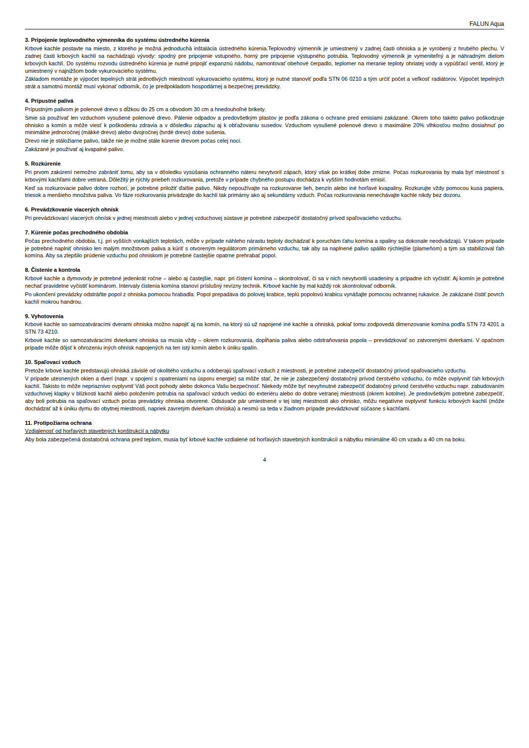FALUN Aqua
3. Pripojenie teplovodného výmenníka do systému ústredného kúrenia
Krbové kachle postavte na miesto, z ktorého je možná jednoduchá inštalácia ústredného kúrenia.Teplovodný výmenník je umiestnený v zadnej časti ohniska a je vyrobený z hrubého plechu. V zadnej časti krbových kachlí sa nachádzajú vývody: spodný pre pripojenie vstupného, horný pre pripojenie výstupného potrubia. Teplovodný výmenník je vymeniteľný a je náhradným dielom krbových kachlí. Do systému rozvodu ústredného kúrenia je nutné pripojiť expanznú nádobu, namontovať obehové čerpadlo, teplomer na meranie teploty ohriatej vody a vypúšťací ventil, ktorý je umiestnený v najnižšom bode vykurovacieho systému.
Základom montáže je výpočet tepelných strát jednotlivých miestností vykurovacieho systému, ktorý je nutné stanoviť podľa STN 06 0210 a tým určiť počet a veľkosť radiátorov. Výpočet tepelných strát a samotnú montáž musí vykonať odborník, čo je predpokladom hospodárnej a bezpečnej prevádzky.
4. Prípustné palivá
Prípustným palivom je polenové drevo s dĺžkou do 25 cm a obvodom 30 cm a hnedouhoľné brikety.
Smie sa používať len vzduchom vysušené polenové drevo. Pálenie odpadov a predovšetkým plastov je podľa zákona o ochrane pred emisiami zakázané. Okrem toho takéto palivo poškodzuje ohnisko a komín a môže viesť k poškodeniu zdravia a v dôsledku zápachu aj k obťažovaniu susedov. Vzduchom vysušené polenové drevo s maximálne 20% vlhkosťou možno dosiahnuť po minimálne jednoročnej (mäkké drevo) alebo dvojročnej (tvrdé drevo) dobe sušenia.
Drevo nie je stáložiarne palivo, takže nie je možné stále kúrenie drevom počas celej noci.
Zakázané je používať aj kvapalné palivo.
5. Rozkúrenie
Pri prvom zakúrení nemožno zabrániť tomu, aby sa v dôsledku vysúšania ochranného náteru nevytvoril zápach, ktorý však po krátkej dobe zmizne. Počas rozkurovania by mala byť miestnosť s krbovými kachľami dobre vetraná. Dôležitý je rýchly priebeh rozkurovania, pretože v prípade chybného postupu dochádza k vyšším hodnotám emisií.
Keď sa rozkurovacie palivo dobre rozhorí, je potrebné priložiť ďalšie palivo. Nikdy nepoužívajte na rozkurovanie lieh, benzín alebo iné horľavé kvapaliny. Rozkurujte vždy pomocou kusa papiera, triesok a menšieho množstva paliva. Vo fáze rozkurovania privádzajte do kachlí tak primárny ako aj sekundárny vzduch. Počas rozkurovania nenechávajte kachle nikdy bez dozoru.
6. Prevádzkovanie viacerých ohnísk
Pri prevádzkovaní viacerých ohnísk v jednej miestnosti alebo v jednej vzduchovej sústave je potrebné zabezpečiť dostatočný prívod spaľovacieho vzduchu.
7. Kúrenie počas prechodného obdobia
Počas prechodného obdobia, t.j. pri vyšších vonkajších teplotách, môže v prípade náhleho nárastu teploty dochádzať k poruchám ťahu komína a spaliny sa dokonale neodvádzajú. V takom prípade je potrebné naplniť ohnisko len malým množstvom paliva a kúriť s otvoreným regulátorom primárneho vzduchu, tak aby sa naplnené palivo spálilo rýchlejšie (plameňom) a tým sa stabilizoval ťah komína. Aby sa zlepšilo prúdenie vzduchu pod ohniskom je potrebné častejšie opatrne prehrabať popol.
8. Čistenie a kontrola
Krbové kachle a dymovody je potrebné jedenkrát ročne – alebo aj častejšie, napr. pri čistení komína – skontrolovať, či sa v nich nevytvorili usadeniny a prípadne ich vyčistiť. Aj komín je potrebné nechať pravidelne vyčistiť kominárom. Intervaly čistenia komína stanoví príslušný revízny technik. Krbové kachle by mal každý rok skontrolovať odborník.
Po ukončení prevádzky odstráňte popol z ohniska pomocou hrabadla. Popol prepadáva do polovej krabice, teplú popolovú krabicu vynášajte pomocou ochrannej rukavice. Je zakázané čistiť povrch kachlí mokrou handrou.
9. Vyhotovenia
Krbové kachle so samozatváracími dverami ohniska možno napojiť aj na komín, na ktorý sú už napojené iné kachle a ohniská, pokiaľ tomu zodpovedá dimenzovanie komína podľa STN 73 4201 a STN 73 4210.
Krbové kachle so samozatváracími dvierkami ohniska sa musia vždy – okrem rozkurovania, dopĺňania paliva alebo odstraňovania popola – prevádzkovať so zatvorenými dvierkami. V opačnom prípade môže dôjsť k ohrozeniu iných ohnísk napojených na ten istý komín alebo k úniku spalín.
10. Spaľovací vzduch
Pretože krbové kachle predstavujú ohniská závislé od okolitého vzduchu a odoberajú spaľovací vzduch z miestnosti, je potrebné zabezpečiť dostatočný prívod spaľovacieho vzduchu.
V prípade utesnených okien a dverí (napr. v spojení s opatreniami na úsporu energie) sa môže stať, že nie je zabezpečený dostatočný prívod čerstvého vzduchu, čo môže ovplyvniť ťah krbových kachlí. Takisto to môže nepriaznivo ovplyvniť Váš pocit pohody alebo dokonca Vašu bezpečnosť. Niekedy môže byť nevyhnutné zabezpečiť dodatočný prívod čerstvého vzduchu napr. zabudovaním vzduchovej klapky v blízkosti kachlí alebo položením potrubia na spaľovací vzduch vedúci do exteriéru alebo do dobre vetranej miestnosti (okrem kotolne). Je predovšetkým potrebné zabezpečiť, aby boli potrubia na spaľovací vzduch počas prevádzky ohniska otvorené. Odsávače pár umiestnené v tej istej miestnosti ako ohnisko, môžu negatívne ovplyvniť funkciu krbových kachlí (môže dochádzať až k úniku dymu do obytnej miestnosti, napriek zavretým dvierkam ohniska) a nesmú sa teda v žiadnom prípade prevádzkovať súčasne s kachľami.
11. Protipožiarna ochrana
Vzdialenosť od horľavých stavebných konštrukcií a nábytku
Aby bola zabezpečená dostatočná ochrana pred teplom, musia byť krbové kachle vzdialené od horľavých stavebných konštrukcií a nábytku minimálne 40 cm vzadu a 40 cm na boku.
4